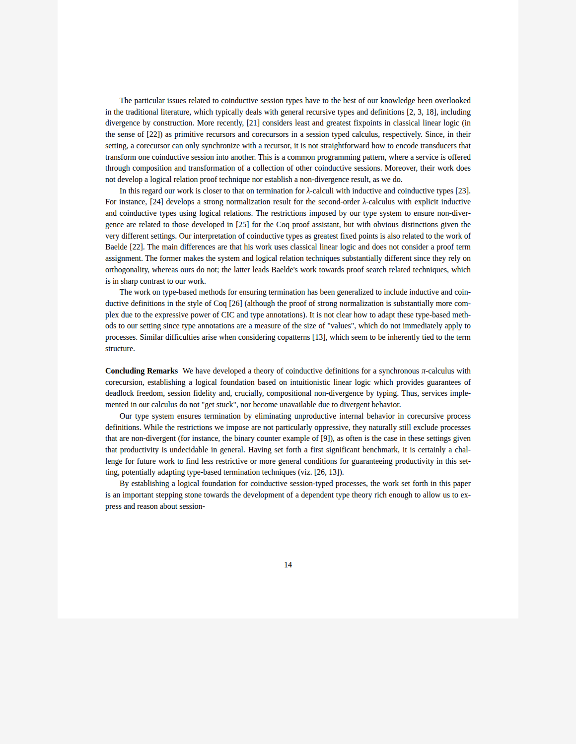The particular issues related to coinductive session types have to the best of our knowledge been overlooked in the traditional literature, which typically deals with general recursive types and definitions [2, 3, 18], including divergence by construction. More recently, [21] considers least and greatest fixpoints in classical linear logic (in the sense of [22]) as primitive recursors and corecursors in a session typed calculus, respectively. Since, in their setting, a corecursor can only synchronize with a recursor, it is not straightforward how to encode transducers that transform one coinductive session into another. This is a common programming pattern, where a service is offered through composition and transformation of a collection of other coinductive sessions. Moreover, their work does not develop a logical relation proof technique nor establish a non-divergence result, as we do.
In this regard our work is closer to that on termination for λ-calculi with inductive and coinductive types [23]. For instance, [24] develops a strong normalization result for the second-order λ-calculus with explicit inductive and coinductive types using logical relations. The restrictions imposed by our type system to ensure non-divergence are related to those developed in [25] for the Coq proof assistant, but with obvious distinctions given the very different settings. Our interpretation of coinductive types as greatest fixed points is also related to the work of Baelde [22]. The main differences are that his work uses classical linear logic and does not consider a proof term assignment. The former makes the system and logical relation techniques substantially different since they rely on orthogonality, whereas ours do not; the latter leads Baelde's work towards proof search related techniques, which is in sharp contrast to our work.
The work on type-based methods for ensuring termination has been generalized to include inductive and coinductive definitions in the style of Coq [26] (although the proof of strong normalization is substantially more complex due to the expressive power of CIC and type annotations). It is not clear how to adapt these type-based methods to our setting since type annotations are a measure of the size of "values", which do not immediately apply to processes. Similar difficulties arise when considering copatterns [13], which seem to be inherently tied to the term structure.
Concluding Remarks We have developed a theory of coinductive definitions for a synchronous π-calculus with corecursion, establishing a logical foundation based on intuitionistic linear logic which provides guarantees of deadlock freedom, session fidelity and, crucially, compositional non-divergence by typing. Thus, services implemented in our calculus do not "get stuck", nor become unavailable due to divergent behavior.
Our type system ensures termination by eliminating unproductive internal behavior in corecursive process definitions. While the restrictions we impose are not particularly oppressive, they naturally still exclude processes that are non-divergent (for instance, the binary counter example of [9]), as often is the case in these settings given that productivity is undecidable in general. Having set forth a first significant benchmark, it is certainly a challenge for future work to find less restrictive or more general conditions for guaranteeing productivity in this setting, potentially adapting type-based termination techniques (viz. [26, 13]).
By establishing a logical foundation for coinductive session-typed processes, the work set forth in this paper is an important stepping stone towards the development of a dependent type theory rich enough to allow us to express and reason about session-
14